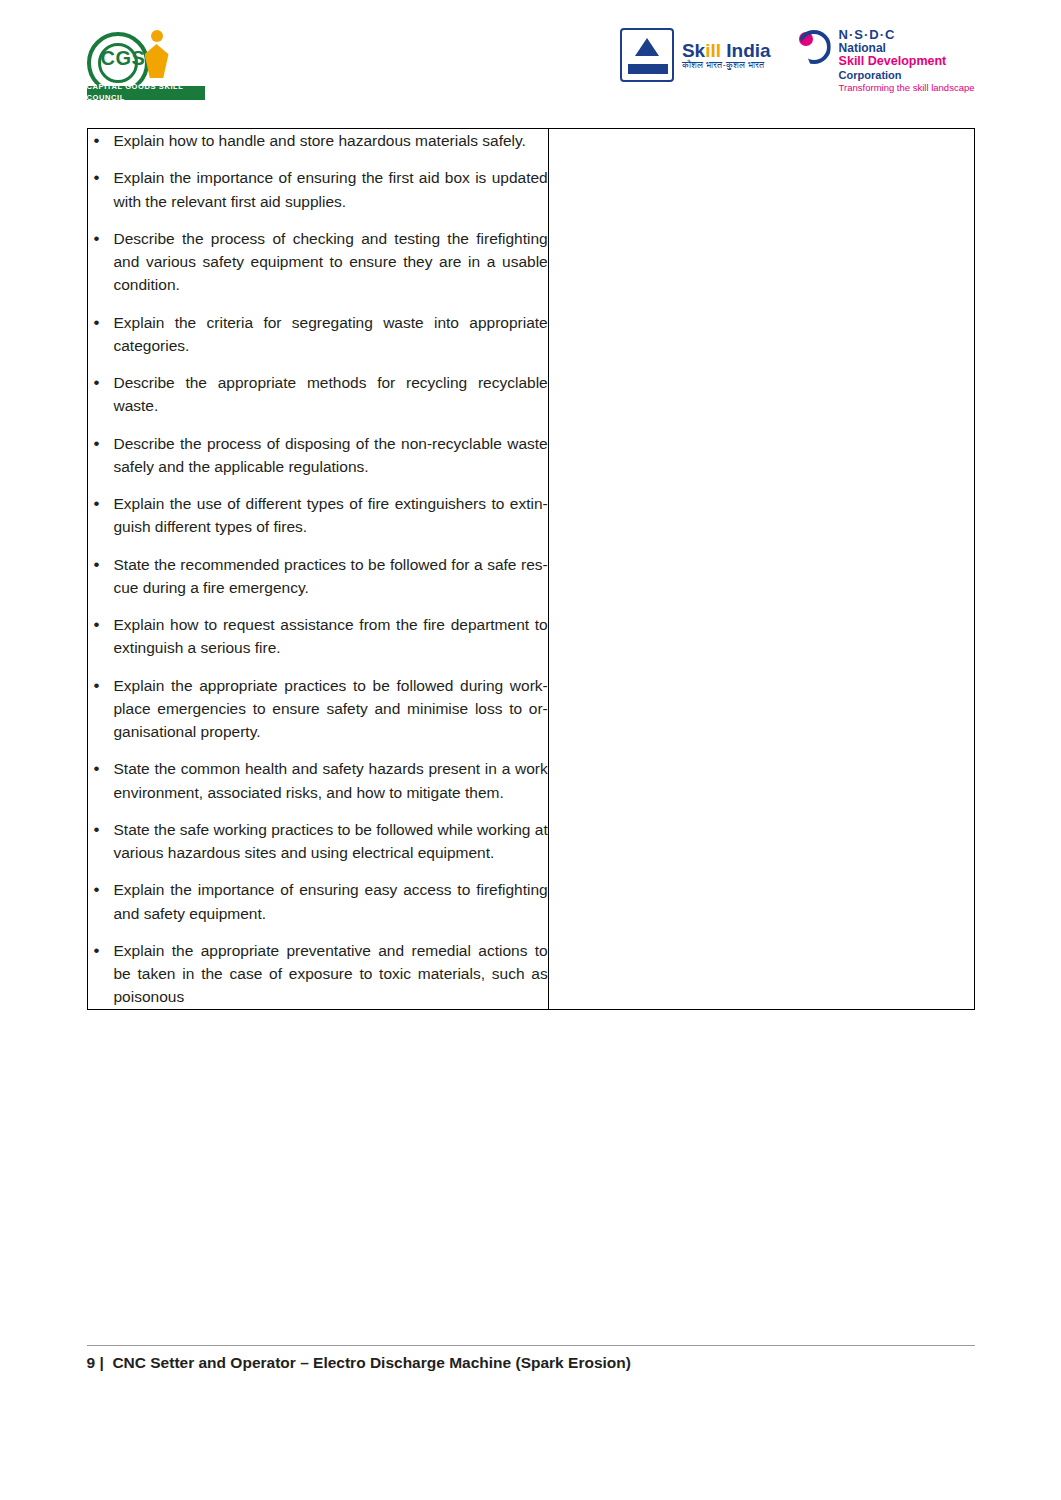CGSC
CAPITAL GOODS SKILL COUNCIL
Skill India
कौशल भारत-कुशल भारत
N·S·D·C
National
Skill Development
Corporation
Transforming the skill landscape
| Explain how to handle and store hazardous materials safely. Explain the importance of ensuring the first aid box is updated with the relevant first aid supplies. Describe the process of checking and testing the firefighting and various safety equipment to ensure they are in a usable condition. Explain the criteria for segregating waste into appropriate categories. Describe the appropriate methods for recycling recyclable waste. Describe the process of disposing of the non-recyclable waste safely and the applicable regulations. Explain the use of different types of fire extinguishers to extinguish different types of fires. State the recommended practices to be followed for a safe rescue during a fire emergency. Explain how to request assistance from the fire department to extinguish a serious fire. Explain the appropriate practices to be followed during workplace emergencies to ensure safety and minimise loss to organisational property. State the common health and safety hazards present in a work environment, associated risks, and how to mitigate them. State the safe working practices to be followed while working at various hazardous sites and using electrical equipment. Explain the importance of ensuring easy access to firefighting and safety equipment. Explain the appropriate preventative and remedial actions to be taken in the case of exposure to toxic materials, such as poisonous | |
9 | CNC Setter and Operator – Electro Discharge Machine (Spark Erosion)